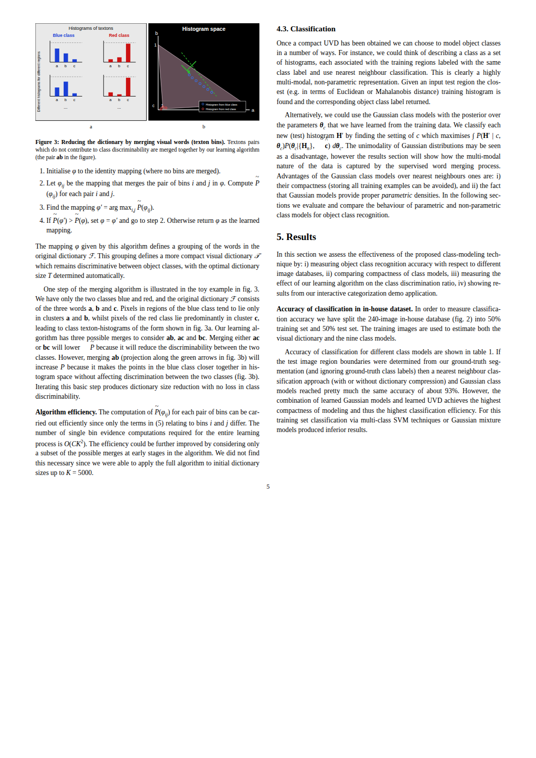Histograms of textons Blue class Red class Different histograms for different regions a b c a b c a b c a b c ... ... Histogram space b a 1 1 c 1 Histogram from blue class Histogram from red class a b
Figure 3: Reducing the dictionary by merging visual words (texton bins). Textons pairs which do not contribute to class discriminability are merged together by our learning algorithm (the pair ab in the figure).
Initialise φ to the identity mapping (where no bins are merged).
Let φij be the mapping that merges the pair of bins i and j in φ. Compute ~P(φij) for each pair i and j.
Find the mapping φ′ = arg maxi,j ~P(φij).
If ~P(φ′) > ~P(φ), set φ = φ′ and go to step 2. Otherwise return φ as the learned mapping.
The mapping φ given by this algorithm defines a grouping of the words in the original dictionary ℱ. This grouping defines a more compact visual dictionary 𝒯 which remains discriminative between object classes, with the optimal dictionary size T determined automatically.
One step of the merging algorithm is illustrated in the toy example in fig. 3. We have only the two classes blue and red, and the original dictionary ℱ consists of the three words a, b and c. Pixels in regions of the blue class tend to lie only in clusters a and b, whilst pixels of the red class lie predominantly in cluster c, leading to class texton-histograms of the form shown in fig. 3a. Our learning algorithm has three possible merges to consider ab, ac and bc. Merging either ac or bc will lower ~P because it will reduce the discriminability between the two classes. However, merging ab (projection along the green arrows in fig. 3b) will increase P because it makes the points in the blue class closer together in histogram space without affecting discrimination between the two classes (fig. 3b). Iterating this basic step produces dictionary size reduction with no loss in class discriminability.
Algorithm efficiency. The computation of ~P(φij) for each pair of bins can be carried out efficiently since only the terms in (5) relating to bins i and j differ. The number of single bin evidence computations required for the entire learning process is O(CK2). The efficiency could be further improved by considering only a subset of the possible merges at early stages in the algorithm. We did not find this necessary since we were able to apply the full algorithm to initial dictionary sizes up to K = 5000.
4.3. Classification
Once a compact UVD has been obtained we can choose to model object classes in a number of ways. For instance, we could think of describing a class as a set of histograms, each associated with the training regions labeled with the same class label and use nearest neighbour classification. This is clearly a highly multi-modal, non-parametric representation. Given an input test region the closest (e.g. in terms of Euclidean or Mahalanobis distance) training histogram is found and the corresponding object class label returned.
Alternatively, we could use the Gaussian class models with the posterior over the parameters θc that we have learned from the training data. We classify each new (test) histogram H′ by finding the setting of c which maximises ∫ P(H′ | c, θc)P(θc|{Hn}, ^c) dθc. The unimodality of Gaussian distributions may be seen as a disadvantage, however the results section will show how the multi-modal nature of the data is captured by the supervised word merging process. Advantages of the Gaussian class models over nearest neighbours ones are: i) their compactness (storing all training examples can be avoided), and ii) the fact that Gaussian models provide proper parametric densities. In the following sections we evaluate and compare the behaviour of parametric and non-parametric class models for object class recognition.
5. Results
In this section we assess the effectiveness of the proposed class-modeling technique by: i) measuring object class recognition accuracy with respect to different image databases, ii) comparing compactness of class models, iii) measuring the effect of our learning algorithm on the class discrimination ratio, iv) showing results from our interactive categorization demo application.
Accuracy of classification in in-house dataset. In order to measure classification accuracy we have split the 240-image in-house database (fig. 2) into 50% training set and 50% test set. The training images are used to estimate both the visual dictionary and the nine class models.
Accuracy of classification for different class models are shown in table 1. If the test image region boundaries were determined from our ground-truth segmentation (and ignoring ground-truth class labels) then a nearest neighbour classification approach (with or without dictionary compression) and Gaussian class models reached pretty much the same accuracy of about 93%. However, the combination of learned Gaussian models and learned UVD achieves the highest compactness of modeling and thus the highest classification efficiency. For this training set classification via multi-class SVM techniques or Gaussian mixture models produced inferior results.
5